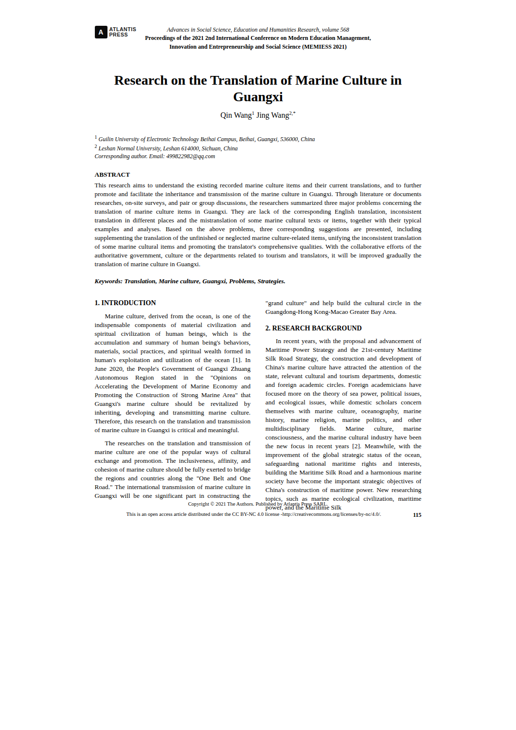AATLANTIS
PRESS
Advances in Social Science, Education and Humanities Research, volume 568
Proceedings of the 2021 2nd International Conference on Modern Education Management,
Innovation and Entrepreneurship and Social Science (MEMIESS 2021)
Research on the Translation of Marine Culture in Guangxi
Qin Wang1 Jing Wang2,*
1 Guilin University of Electronic Technology Beihai Campus, Beihai, Guangxi, 536000, China
2 Leshan Normal University, Leshan 614000, Sichuan, China
Corresponding author. Email: 499822982@qq.com
ABSTRACT
This research aims to understand the existing recorded marine culture items and their current translations, and to further promote and facilitate the inheritance and transmission of the marine culture in Guangxi. Through literature or documents researches, on-site surveys, and pair or group discussions, the researchers summarized three major problems concerning the translation of marine culture items in Guangxi. They are lack of the corresponding English translation, inconsistent translation in different places and the mistranslation of some marine cultural texts or items, together with their typical examples and analyses. Based on the above problems, three corresponding suggestions are presented, including supplementing the translation of the unfinished or neglected marine culture-related items, unifying the inconsistent translation of some marine cultural items and promoting the translator's comprehensive qualities. With the collaborative efforts of the authoritative government, culture or the departments related to tourism and translators, it will be improved gradually the translation of marine culture in Guangxi.
Keywords: Translation, Marine culture, Guangxi, Problems, Strategies.
1. INTRODUCTION
Marine culture, derived from the ocean, is one of the indispensable components of material civilization and spiritual civilization of human beings, which is the accumulation and summary of human being's behaviors, materials, social practices, and spiritual wealth formed in human's exploitation and utilization of the ocean [1]. In June 2020, the People's Government of Guangxi Zhuang Autonomous Region stated in the "Opinions on Accelerating the Development of Marine Economy and Promoting the Construction of Strong Marine Area" that Guangxi's marine culture should be revitalized by inheriting, developing and transmitting marine culture. Therefore, this research on the translation and transmission of marine culture in Guangxi is critical and meaningful.
The researches on the translation and transmission of marine culture are one of the popular ways of cultural exchange and promotion. The inclusiveness, affinity, and cohesion of marine culture should be fully exerted to bridge the regions and countries along the "One Belt and One Road." The international transmission of marine culture in Guangxi will be one significant part in constructing the "grand culture" and help build the cultural circle in the Guangdong-Hong Kong-Macao Greater Bay Area.
2. RESEARCH BACKGROUND
In recent years, with the proposal and advancement of Maritime Power Strategy and the 21st-century Maritime Silk Road Strategy, the construction and development of China's marine culture have attracted the attention of the state, relevant cultural and tourism departments, domestic and foreign academic circles. Foreign academicians have focused more on the theory of sea power, political issues, and ecological issues, while domestic scholars concern themselves with marine culture, oceanography, marine history, marine religion, marine politics, and other multidisciplinary fields. Marine culture, marine consciousness, and the marine cultural industry have been the new focus in recent years [2]. Meanwhile, with the improvement of the global strategic status of the ocean, safeguarding national maritime rights and interests, building the Maritime Silk Road and a harmonious marine society have become the important strategic objectives of China's construction of maritime power. New researching topics, such as marine ecological civilization, maritime power, and the Maritime Silk
Copyright © 2021 The Authors. Published by Atlantis Press SARL.
This is an open access article distributed under the CC BY-NC 4.0 license -http://creativecommons.org/licenses/by-nc/4.0/. 115